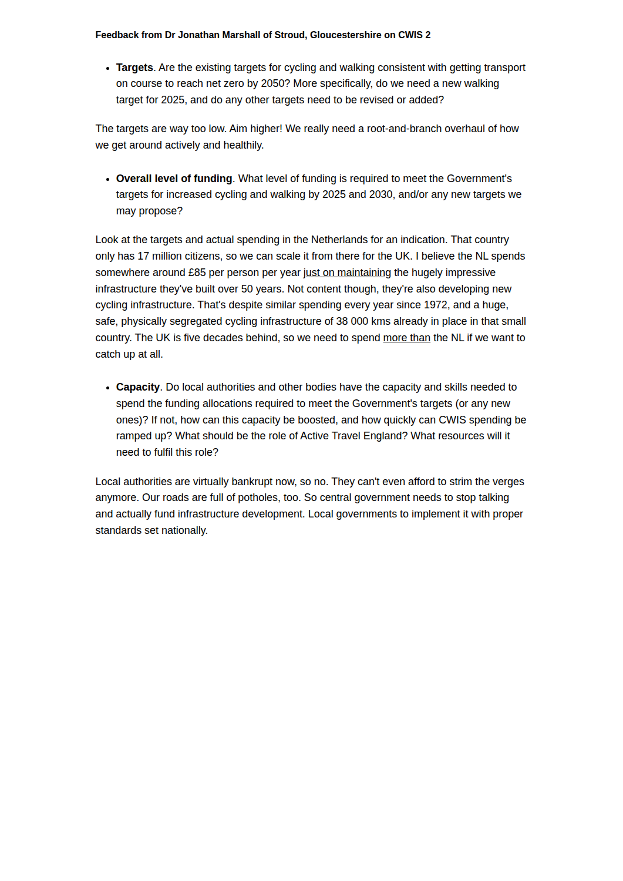Feedback from Dr Jonathan Marshall of Stroud, Gloucestershire on CWIS 2
Targets. Are the existing targets for cycling and walking consistent with getting transport on course to reach net zero by 2050? More specifically, do we need a new walking target for 2025, and do any other targets need to be revised or added?
The targets are way too low. Aim higher! We really need a root-and-branch overhaul of how we get around actively and healthily.
Overall level of funding. What level of funding is required to meet the Government's targets for increased cycling and walking by 2025 and 2030, and/or any new targets we may propose?
Look at the targets and actual spending in the Netherlands for an indication. That country only has 17 million citizens, so we can scale it from there for the UK. I believe the NL spends somewhere around £85 per person per year just on maintaining the hugely impressive infrastructure they've built over 50 years. Not content though, they're also developing new cycling infrastructure. That's despite similar spending every year since 1972, and a huge, safe, physically segregated cycling infrastructure of 38 000 kms already in place in that small country. The UK is five decades behind, so we need to spend more than the NL if we want to catch up at all.
Capacity. Do local authorities and other bodies have the capacity and skills needed to spend the funding allocations required to meet the Government's targets (or any new ones)? If not, how can this capacity be boosted, and how quickly can CWIS spending be ramped up? What should be the role of Active Travel England? What resources will it need to fulfil this role?
Local authorities are virtually bankrupt now, so no. They can't even afford to strim the verges anymore. Our roads are full of potholes, too. So central government needs to stop talking and actually fund infrastructure development. Local governments to implement it with proper standards set nationally.